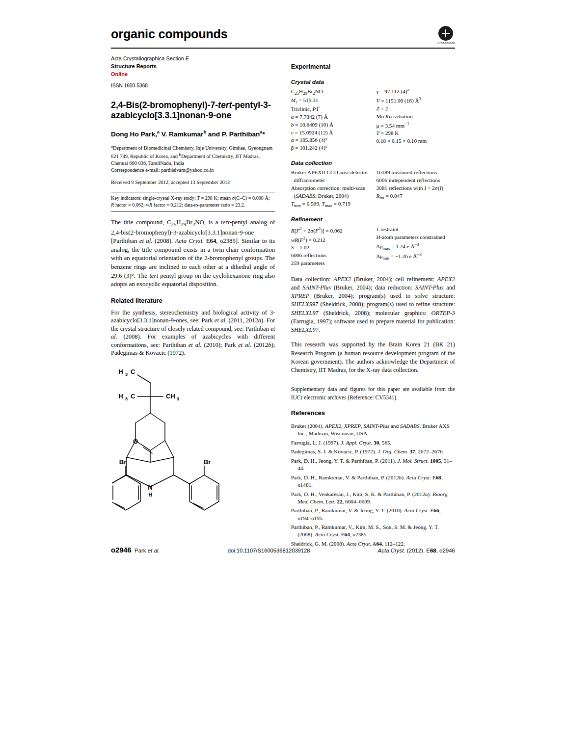organic compounds
CrossMark
Acta Crystallographica Section E
Structure Reports
Online
ISSN 1600-5368
2,4-Bis(2-bromophenyl)-7-tert-pentyl-3-azabicyclo[3.3.1]nonan-9-one
Dong Ho Park,a V. Ramkumarb and P. Parthibana*
aDepartment of Biomedicinal Chemistry, Inje University, Gimhae, Gyeongnam 621 749, Republic of Korea, and bDepartment of Chemistry, IIT Madras, Chennai 600 036, TamilNadu, India
Correspondence e-mail: parthisivam@yahoo.co.in
Received 9 September 2012; accepted 13 September 2012
Key indicators: single-crystal X-ray study; T = 298 K; mean σ(C–C) = 0.008 Å;
R factor = 0.062; wR factor = 0.212; data-to-parameter ratio = 23.2.
The title compound, C25H29Br2NO, is a tert-pentyl analog of 2,4-bis(2-bromophenyl)-3-azabicyclo[3.3.1]nonan-9-one [Parthiban et al. (2008). Acta Cryst. E64, o2385]. Similar to its analog, the title compound exists in a twin-chair conformation with an equatorial orientation of the 2-bromophenyl groups. The benzene rings are inclined to each other at a dihedral angle of 29.6 (3)°. The tert-pentyl group on the cyclohexanone ring also adopts an exocyclic equatorial disposition.
Related literature
For the synthesis, stereochemistry and biological activity of 3-azabicyclo[3.3.1]nonan-9-ones, see: Park et al. (2011, 2012a). For the crystal structure of closely related compound, see: Parthiban et al. (2008). For examples of azabicycles with different conformations, see: Parthiban et al. (2010); Park et al. (2012b); Padegimas & Kovacic (1972).
H 3 C H 3 C CH 3 O Br Br N H
Experimental
Crystal data
C25H29Br2NO
Mr = 519.31
Triclinic, P1̅
a = 7.7342 (7) Å
b = 10.6409 (10) Å
c = 15.0924 (12) Å
α = 105.856 (4)°
β = 101.242 (4)°
γ = 97.112 (4)°
V = 1151.08 (18) Å3
Z = 2
Mo Kα radiation
μ = 3.54 mm−1
T = 298 K
0.18 × 0.15 × 0.10 mm
Data collection
Bruker APEXII CCD area-detector
diffractometer
Absorption correction: multi-scan
(SADABS; Bruker, 2004)
Tmin = 0.569, Tmax = 0.719
16189 measured reflections
6006 independent reflections
3081 reflections with I > 2σ(I)
Rint = 0.047
Refinement
R[F2 > 2σ(F2)] = 0.062
wR(F2) = 0.212
S = 1.02
6006 reflections
259 parameters
1 restraint
H-atom parameters constrained
Δρmax = 1.24 e Å−3
Δρmin = −1.26 e Å−3
Data collection: APEX2 (Bruker, 2004); cell refinement: APEX2 and SAINT-Plus (Bruker, 2004); data reduction: SAINT-Plus and XPREP (Bruker, 2004); program(s) used to solve structure: SHELXS97 (Sheldrick, 2008); program(s) used to refine structure: SHELXL97 (Sheldrick, 2008); molecular graphics: ORTEP-3 (Farrugia, 1997); software used to prepare material for publication: SHELXL97.
This research was supported by the Brain Korea 21 (BK 21) Research Program (a human resource development program of the Korean government). The authors acknowledge the Department of Chemistry, IIT Madras, for the X-ray data collection.
Supplementary data and figures for this paper are available from the IUCr electronic archives (Reference: CV5341).
References
Bruker (2004). APEX2, XPREP, SAINT-Plus and SADABS. Bruker AXS Inc., Madison, Wisconsin, USA.
Farrugia, L. J. (1997). J. Appl. Cryst. 30, 565.
Padegimas, S. J. & Kovacic, P. (1972). J. Org. Chem. 37, 2672–2676.
Park, D. H., Jeong, Y. T. & Parthiban, P. (2011). J. Mol. Struct. 1005, 31–44.
Park, D. H., Ramkumar, V. & Parthiban, P. (2012b). Acta Cryst. E68, o1481.
Park, D. H., Venkatesan, J., Kim, S. K. & Parthiban, P. (2012a). Bioorg. Med. Chem. Lett. 22, 6004–6009.
Parthiban, P., Ramkumar, V. & Jeong, Y. T. (2010). Acta Cryst. E66, o194–o195.
Parthiban, P., Ramkumar, V., Kim, M. S., Son, S. M. & Jeong, Y. T. (2008). Acta Cryst. E64, o2385.
Sheldrick, G. M. (2008). Acta Cryst. A64, 112–122.
o2946 Park et al.
doi:10.1107/S1600536812039128
Acta Cryst. (2012). E68, o2946